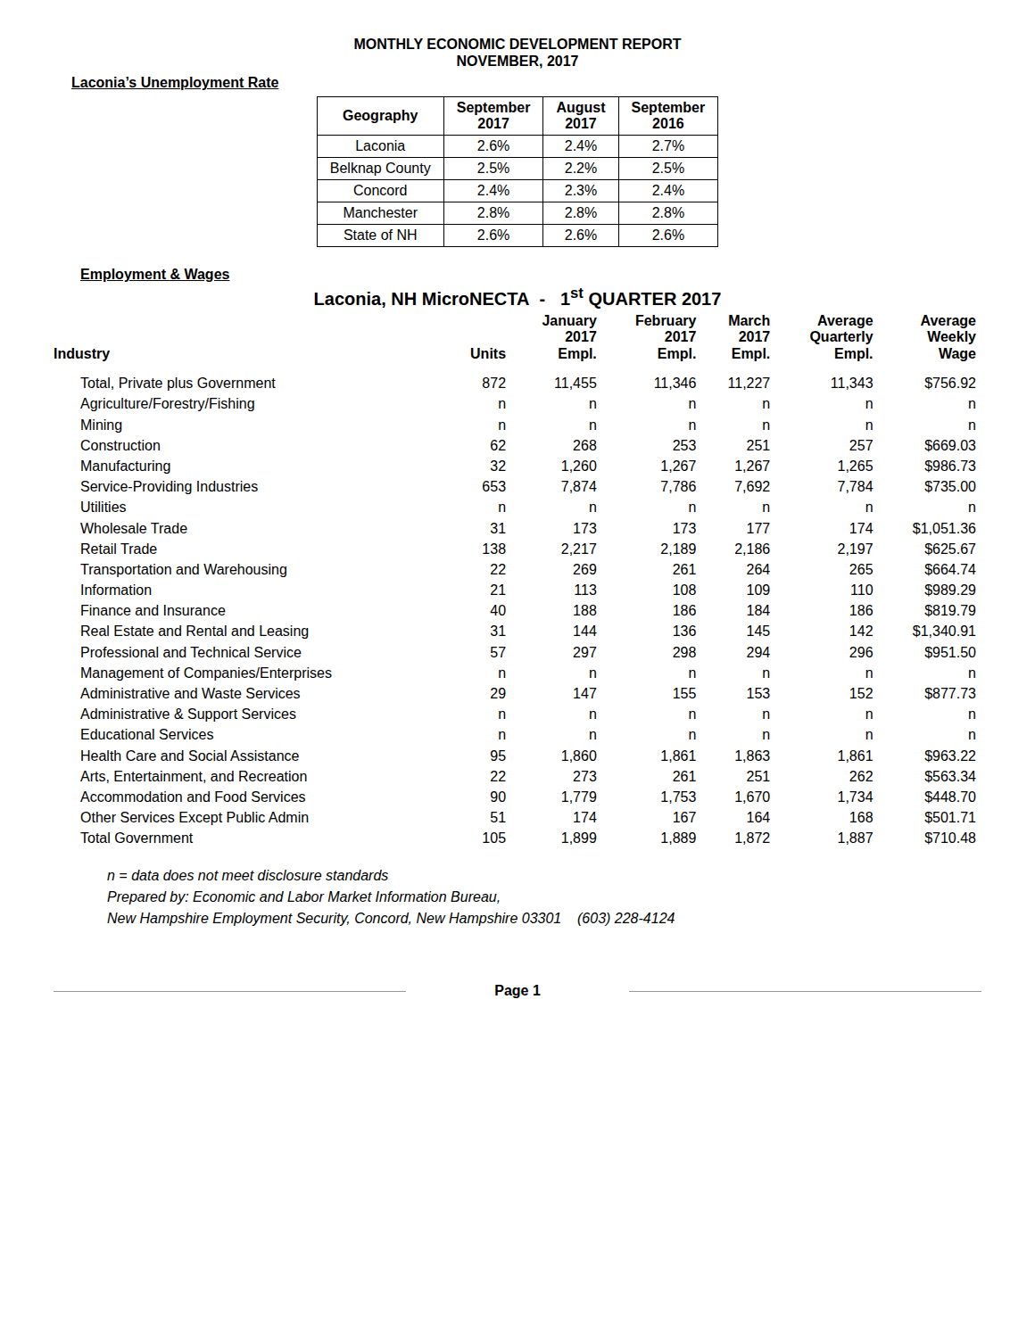MONTHLY ECONOMIC DEVELOPMENT REPORT
NOVEMBER, 2017
Laconia’s Unemployment Rate
| Geography | September 2017 | August 2017 | September 2016 |
| --- | --- | --- | --- |
| Laconia | 2.6% | 2.4% | 2.7% |
| Belknap County | 2.5% | 2.2% | 2.5% |
| Concord | 2.4% | 2.3% | 2.4% |
| Manchester | 2.8% | 2.8% | 2.8% |
| State of NH | 2.6% | 2.6% | 2.6% |
Employment & Wages
Laconia, NH MicroNECTA - 1st QUARTER 2017
| | | January 2017 | February 2017 | March 2017 | Average Quarterly | Average Weekly |
| --- | --- | --- | --- | --- | --- | --- |
| Industry | Units | Empl. | Empl. | Empl. | Empl. | Wage |
| Total, Private plus Government | 872 | 11,455 | 11,346 | 11,227 | 11,343 | $756.92 |
| Agriculture/Forestry/Fishing | n | n | n | n | n | n |
| Mining | n | n | n | n | n | n |
| Construction | 62 | 268 | 253 | 251 | 257 | $669.03 |
| Manufacturing | 32 | 1,260 | 1,267 | 1,267 | 1,265 | $986.73 |
| Service-Providing Industries | 653 | 7,874 | 7,786 | 7,692 | 7,784 | $735.00 |
| Utilities | n | n | n | n | n | n |
| Wholesale Trade | 31 | 173 | 173 | 177 | 174 | $1,051.36 |
| Retail Trade | 138 | 2,217 | 2,189 | 2,186 | 2,197 | $625.67 |
| Transportation and Warehousing | 22 | 269 | 261 | 264 | 265 | $664.74 |
| Information | 21 | 113 | 108 | 109 | 110 | $989.29 |
| Finance and Insurance | 40 | 188 | 186 | 184 | 186 | $819.79 |
| Real Estate and Rental and Leasing | 31 | 144 | 136 | 145 | 142 | $1,340.91 |
| Professional and Technical Service | 57 | 297 | 298 | 294 | 296 | $951.50 |
| Management of Companies/Enterprises | n | n | n | n | n | n |
| Administrative and Waste Services | 29 | 147 | 155 | 153 | 152 | $877.73 |
| Administrative & Support Services | n | n | n | n | n | n |
| Educational Services | n | n | n | n | n | n |
| Health Care and Social Assistance | 95 | 1,860 | 1,861 | 1,863 | 1,861 | $963.22 |
| Arts, Entertainment, and Recreation | 22 | 273 | 261 | 251 | 262 | $563.34 |
| Accommodation and Food Services | 90 | 1,779 | 1,753 | 1,670 | 1,734 | $448.70 |
| Other Services Except Public Admin | 51 | 174 | 167 | 164 | 168 | $501.71 |
| Total Government | 105 | 1,899 | 1,889 | 1,872 | 1,887 | $710.48 |
n = data does not meet disclosure standards
Prepared by: Economic and Labor Market Information Bureau,
New Hampshire Employment Security, Concord, New Hampshire 03301 (603) 228-4124
Page 1